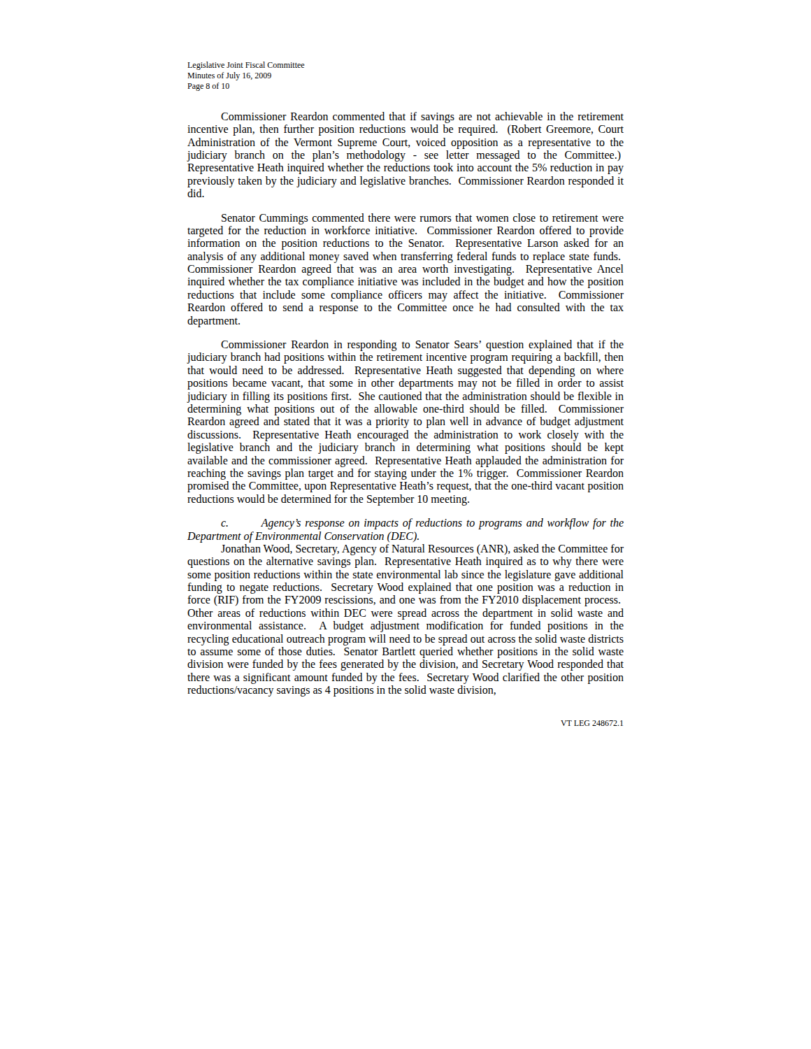Legislative Joint Fiscal Committee
Minutes of July 16, 2009
Page 8 of 10
Commissioner Reardon commented that if savings are not achievable in the retirement incentive plan, then further position reductions would be required. (Robert Greemore, Court Administration of the Vermont Supreme Court, voiced opposition as a representative to the judiciary branch on the plan’s methodology - see letter messaged to the Committee.) Representative Heath inquired whether the reductions took into account the 5% reduction in pay previously taken by the judiciary and legislative branches. Commissioner Reardon responded it did.
Senator Cummings commented there were rumors that women close to retirement were targeted for the reduction in workforce initiative. Commissioner Reardon offered to provide information on the position reductions to the Senator. Representative Larson asked for an analysis of any additional money saved when transferring federal funds to replace state funds. Commissioner Reardon agreed that was an area worth investigating. Representative Ancel inquired whether the tax compliance initiative was included in the budget and how the position reductions that include some compliance officers may affect the initiative. Commissioner Reardon offered to send a response to the Committee once he had consulted with the tax department.
Commissioner Reardon in responding to Senator Sears’ question explained that if the judiciary branch had positions within the retirement incentive program requiring a backfill, then that would need to be addressed. Representative Heath suggested that depending on where positions became vacant, that some in other departments may not be filled in order to assist judiciary in filling its positions first. She cautioned that the administration should be flexible in determining what positions out of the allowable one-third should be filled. Commissioner Reardon agreed and stated that it was a priority to plan well in advance of budget adjustment discussions. Representative Heath encouraged the administration to work closely with the legislative branch and the judiciary branch in determining what positions should be kept available and the commissioner agreed. Representative Heath applauded the administration for reaching the savings plan target and for staying under the 1% trigger. Commissioner Reardon promised the Committee, upon Representative Heath’s request, that the one-third vacant position reductions would be determined for the September 10 meeting.
c. Agency’s response on impacts of reductions to programs and workflow for the Department of Environmental Conservation (DEC).
Jonathan Wood, Secretary, Agency of Natural Resources (ANR), asked the Committee for questions on the alternative savings plan. Representative Heath inquired as to why there were some position reductions within the state environmental lab since the legislature gave additional funding to negate reductions. Secretary Wood explained that one position was a reduction in force (RIF) from the FY2009 rescissions, and one was from the FY2010 displacement process. Other areas of reductions within DEC were spread across the department in solid waste and environmental assistance. A budget adjustment modification for funded positions in the recycling educational outreach program will need to be spread out across the solid waste districts to assume some of those duties. Senator Bartlett queried whether positions in the solid waste division were funded by the fees generated by the division, and Secretary Wood responded that there was a significant amount funded by the fees. Secretary Wood clarified the other position reductions/vacancy savings as 4 positions in the solid waste division,
VT LEG 248672.1